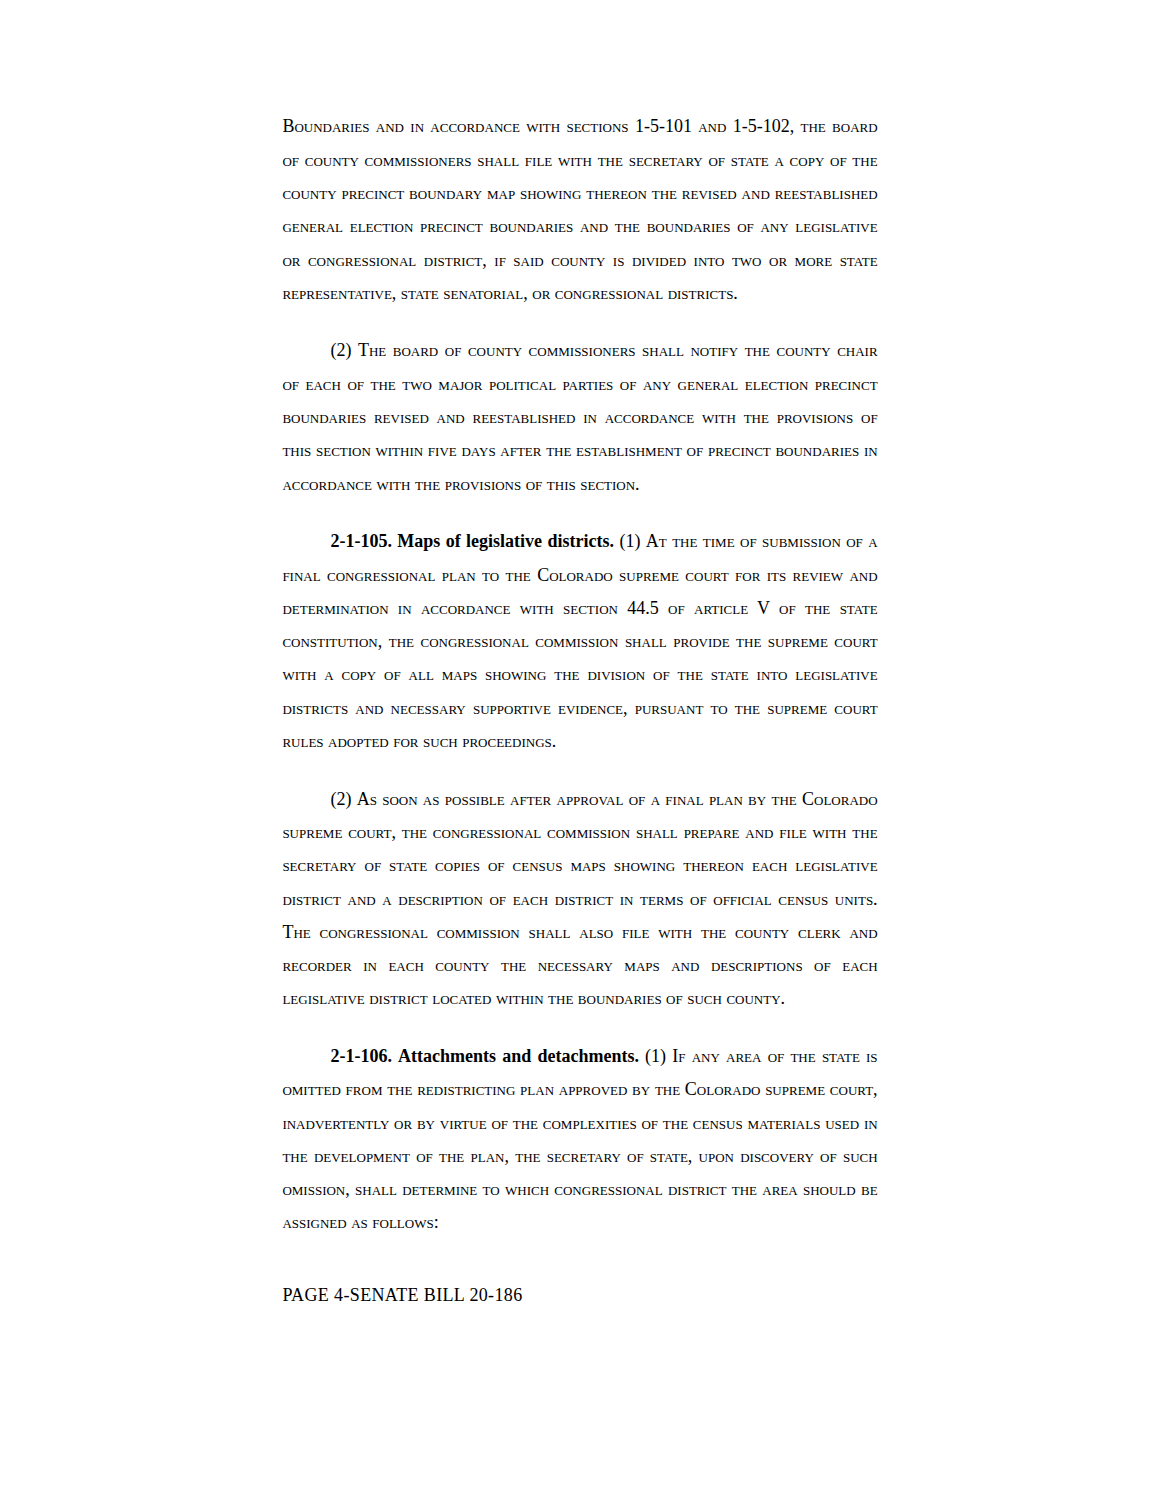Boundaries and in accordance with sections 1-5-101 and 1-5-102, the board of county commissioners shall file with the secretary of state a copy of the county precinct boundary map showing thereon the revised and reestablished general election precinct boundaries and the boundaries of any legislative or congressional district, if said county is divided into two or more state representative, state senatorial, or congressional districts.
(2) The board of county commissioners shall notify the county chair of each of the two major political parties of any general election precinct boundaries revised and reestablished in accordance with the provisions of this section within five days after the establishment of precinct boundaries in accordance with the provisions of this section.
2-1-105. Maps of legislative districts. (1) At the time of submission of a final congressional plan to the Colorado supreme court for its review and determination in accordance with section 44.5 of article V of the state constitution, the congressional commission shall provide the supreme court with a copy of all maps showing the division of the state into legislative districts and necessary supportive evidence, pursuant to the supreme court rules adopted for such proceedings.
(2) As soon as possible after approval of a final plan by the Colorado supreme court, the congressional commission shall prepare and file with the secretary of state copies of census maps showing thereon each legislative district and a description of each district in terms of official census units. The congressional commission shall also file with the county clerk and recorder in each county the necessary maps and descriptions of each legislative district located within the boundaries of such county.
2-1-106. Attachments and detachments. (1) If any area of the state is omitted from the redistricting plan approved by the Colorado supreme court, inadvertently or by virtue of the complexities of the census materials used in the development of the plan, the secretary of state, upon discovery of such omission, shall determine to which congressional district the area should be assigned as follows:
PAGE 4-SENATE BILL 20-186